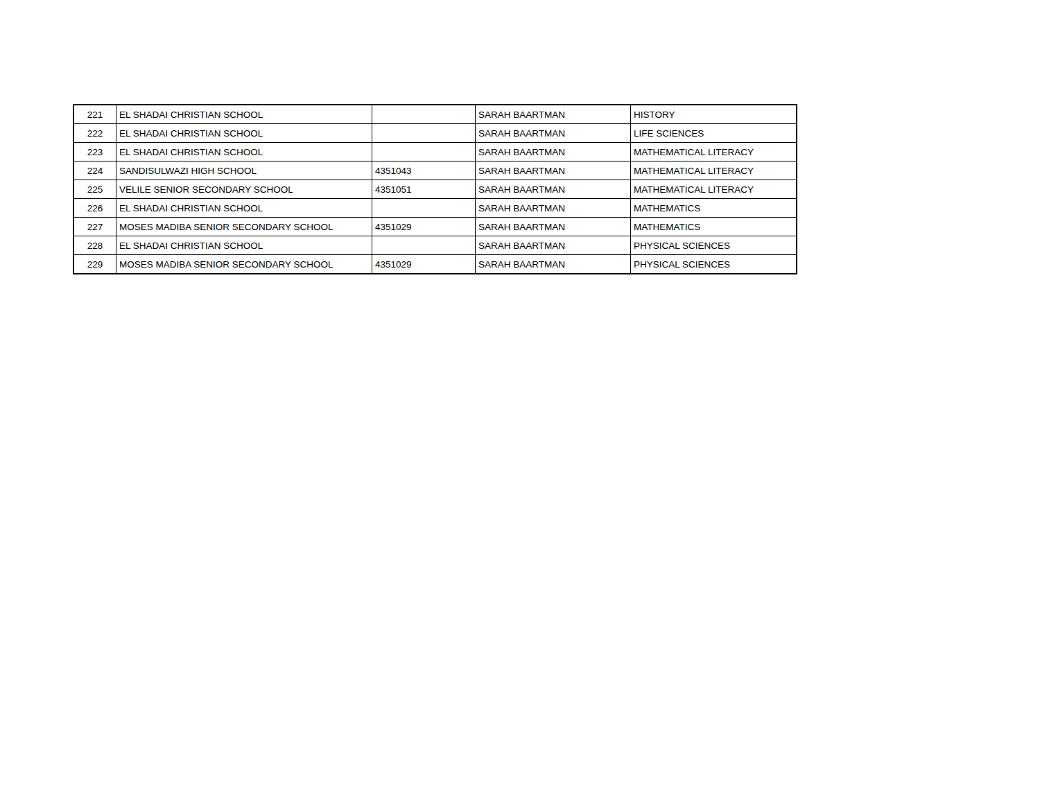| 221 | EL SHADAI CHRISTIAN SCHOOL | | SARAH BAARTMAN | HISTORY |
| 222 | EL SHADAI CHRISTIAN SCHOOL | | SARAH BAARTMAN | LIFE SCIENCES |
| 223 | EL SHADAI CHRISTIAN SCHOOL | | SARAH BAARTMAN | MATHEMATICAL LITERACY |
| 224 | SANDISULWAZI HIGH SCHOOL | 4351043 | SARAH BAARTMAN | MATHEMATICAL LITERACY |
| 225 | VELILE SENIOR SECONDARY SCHOOL | 4351051 | SARAH BAARTMAN | MATHEMATICAL LITERACY |
| 226 | EL SHADAI CHRISTIAN SCHOOL | | SARAH BAARTMAN | MATHEMATICS |
| 227 | MOSES MADIBA SENIOR SECONDARY SCHOOL | 4351029 | SARAH BAARTMAN | MATHEMATICS |
| 228 | EL SHADAI CHRISTIAN SCHOOL | | SARAH BAARTMAN | PHYSICAL SCIENCES |
| 229 | MOSES MADIBA SENIOR SECONDARY SCHOOL | 4351029 | SARAH BAARTMAN | PHYSICAL SCIENCES |